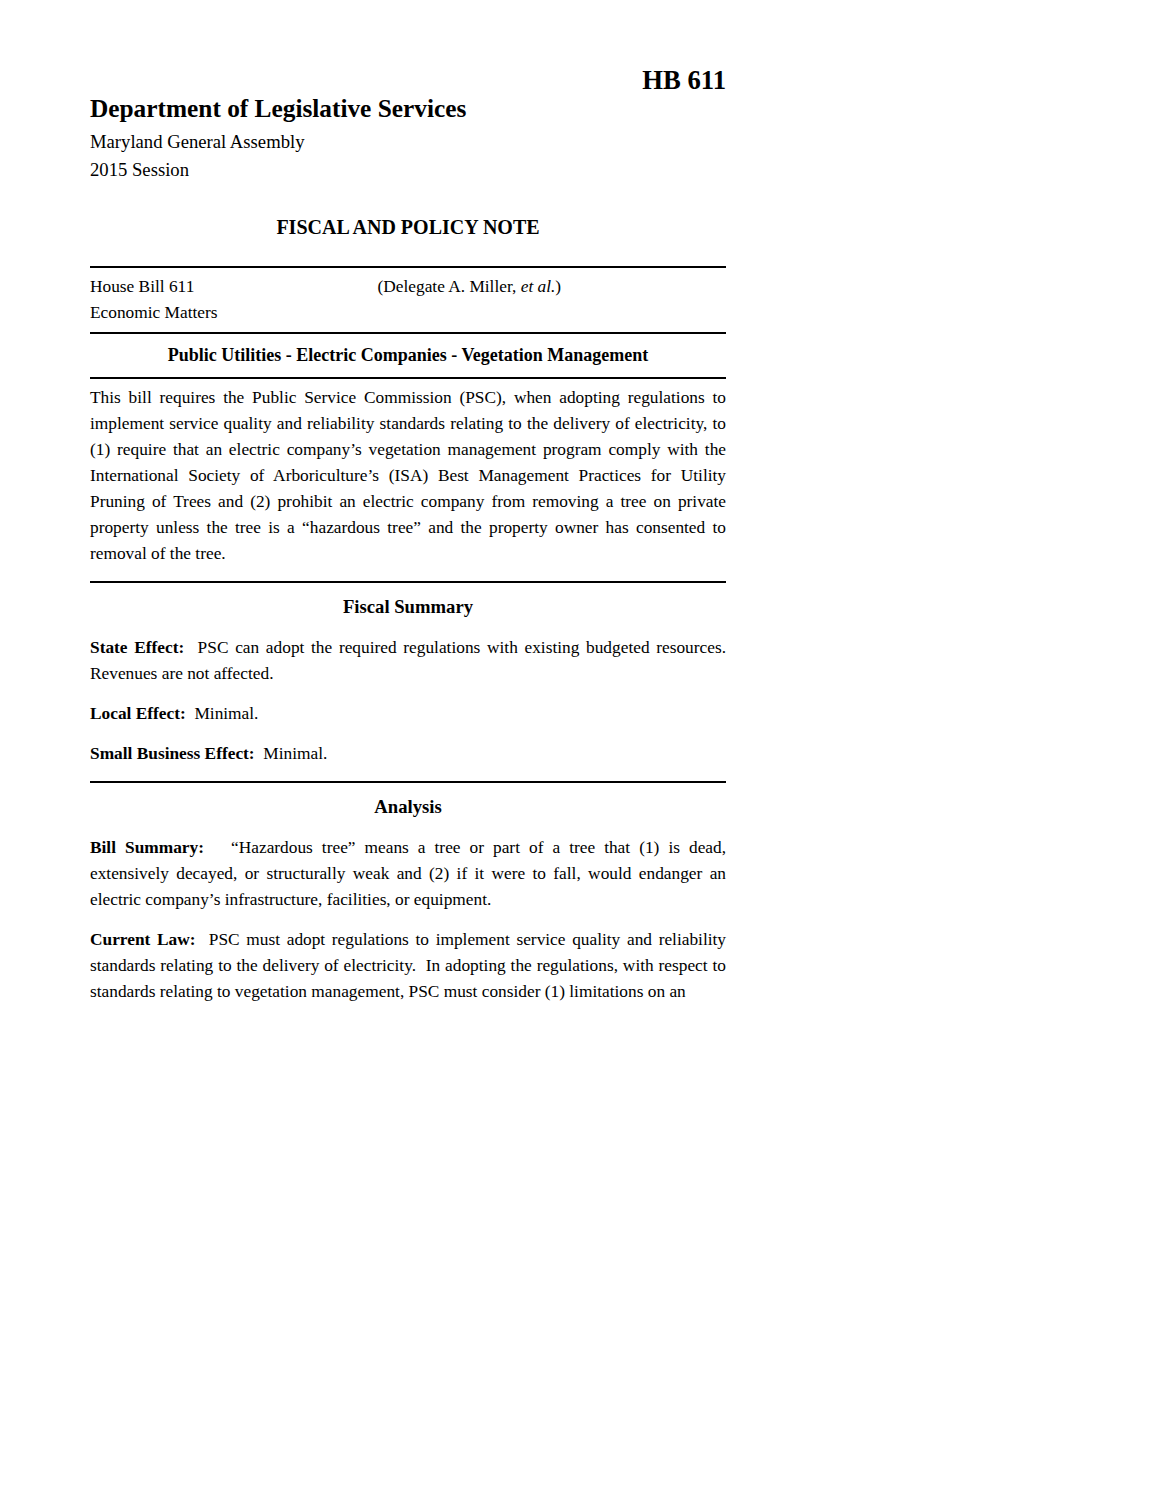HB 611
Department of Legislative Services
Maryland General Assembly
2015 Session
FISCAL AND POLICY NOTE
| House Bill 611 | (Delegate A. Miller, et al. ) |
| Economic Matters | |
Public Utilities - Electric Companies - Vegetation Management
This bill requires the Public Service Commission (PSC), when adopting regulations to implement service quality and reliability standards relating to the delivery of electricity, to (1) require that an electric company’s vegetation management program comply with the International Society of Arboriculture’s (ISA) Best Management Practices for Utility Pruning of Trees and (2) prohibit an electric company from removing a tree on private property unless the tree is a “hazardous tree” and the property owner has consented to removal of the tree.
Fiscal Summary
State Effect: PSC can adopt the required regulations with existing budgeted resources. Revenues are not affected.
Local Effect: Minimal.
Small Business Effect: Minimal.
Analysis
Bill Summary: “Hazardous tree” means a tree or part of a tree that (1) is dead, extensively decayed, or structurally weak and (2) if it were to fall, would endanger an electric company’s infrastructure, facilities, or equipment.
Current Law: PSC must adopt regulations to implement service quality and reliability standards relating to the delivery of electricity. In adopting the regulations, with respect to standards relating to vegetation management, PSC must consider (1) limitations on an